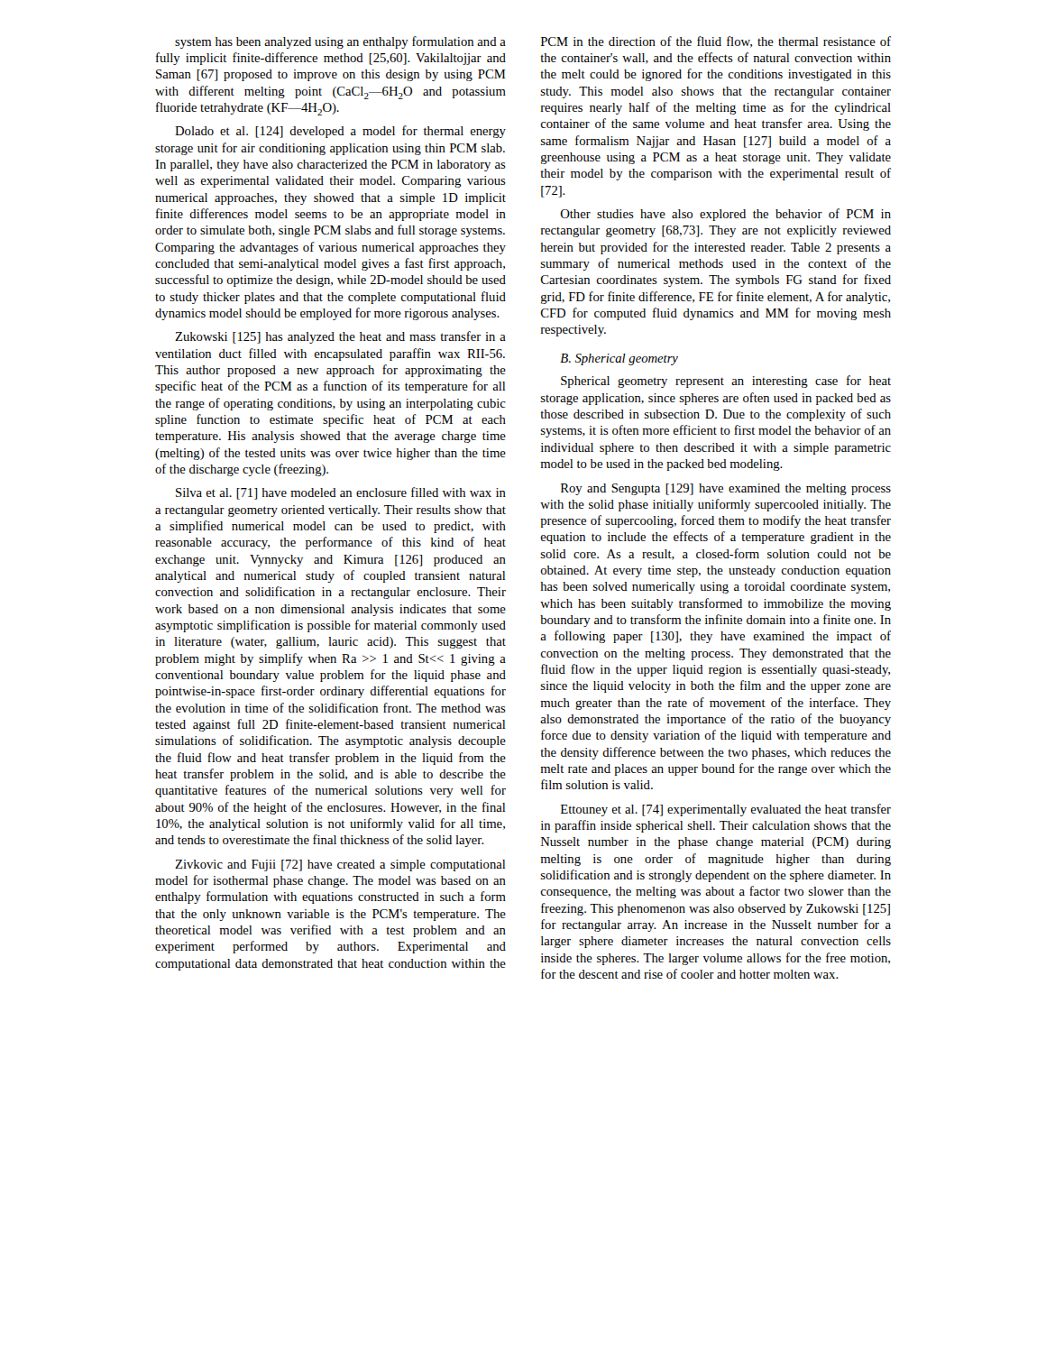system has been analyzed using an enthalpy formulation and a fully implicit finite-difference method [25,60]. Vakilaltojjar and Saman [67] proposed to improve on this design by using PCM with different melting point (CaCl2—6H2O and potassium fluoride tetrahydrate (KF—4H2O).
Dolado et al. [124] developed a model for thermal energy storage unit for air conditioning application using thin PCM slab. In parallel, they have also characterized the PCM in laboratory as well as experimental validated their model. Comparing various numerical approaches, they showed that a simple 1D implicit finite differences model seems to be an appropriate model in order to simulate both, single PCM slabs and full storage systems. Comparing the advantages of various numerical approaches they concluded that semi-analytical model gives a fast first approach, successful to optimize the design, while 2D-model should be used to study thicker plates and that the complete computational fluid dynamics model should be employed for more rigorous analyses.
Zukowski [125] has analyzed the heat and mass transfer in a ventilation duct filled with encapsulated paraffin wax RII-56. This author proposed a new approach for approximating the specific heat of the PCM as a function of its temperature for all the range of operating conditions, by using an interpolating cubic spline function to estimate specific heat of PCM at each temperature. His analysis showed that the average charge time (melting) of the tested units was over twice higher than the time of the discharge cycle (freezing).
Silva et al. [71] have modeled an enclosure filled with wax in a rectangular geometry oriented vertically. Their results show that a simplified numerical model can be used to predict, with reasonable accuracy, the performance of this kind of heat exchange unit. Vynnycky and Kimura [126] produced an analytical and numerical study of coupled transient natural convection and solidification in a rectangular enclosure. Their work based on a non dimensional analysis indicates that some asymptotic simplification is possible for material commonly used in literature (water, gallium, lauric acid). This suggest that problem might by simplify when Ra >> 1 and St<< 1 giving a conventional boundary value problem for the liquid phase and pointwise-in-space first-order ordinary differential equations for the evolution in time of the solidification front. The method was tested against full 2D finite-element-based transient numerical simulations of solidification. The asymptotic analysis decouple the fluid flow and heat transfer problem in the liquid from the heat transfer problem in the solid, and is able to describe the quantitative features of the numerical solutions very well for about 90% of the height of the enclosures. However, in the final 10%, the analytical solution is not uniformly valid for all time, and tends to overestimate the final thickness of the solid layer.
Zivkovic and Fujii [72] have created a simple computational model for isothermal phase change. The model was based on an enthalpy formulation with equations constructed in such a form that the only unknown variable is the PCM's temperature. The theoretical model was verified with a test problem and an experiment performed by authors. Experimental and computational data demonstrated that heat conduction within the PCM in the direction of the fluid flow, the thermal resistance of the container's wall, and the effects of natural convection within the melt could be ignored for the conditions investigated in this study. This model also shows that the rectangular container requires nearly half of the melting time as for the cylindrical container of the same volume and heat transfer area. Using the same formalism Najjar and Hasan [127] build a model of a greenhouse using a PCM as a heat storage unit. They validate their model by the comparison with the experimental result of [72].
Other studies have also explored the behavior of PCM in rectangular geometry [68,73]. They are not explicitly reviewed herein but provided for the interested reader. Table 2 presents a summary of numerical methods used in the context of the Cartesian coordinates system. The symbols FG stand for fixed grid, FD for finite difference, FE for finite element, A for analytic, CFD for computed fluid dynamics and MM for moving mesh respectively.
B. Spherical geometry
Spherical geometry represent an interesting case for heat storage application, since spheres are often used in packed bed as those described in subsection D. Due to the complexity of such systems, it is often more efficient to first model the behavior of an individual sphere to then described it with a simple parametric model to be used in the packed bed modeling.
Roy and Sengupta [129] have examined the melting process with the solid phase initially uniformly supercooled initially. The presence of supercooling, forced them to modify the heat transfer equation to include the effects of a temperature gradient in the solid core. As a result, a closed-form solution could not be obtained. At every time step, the unsteady conduction equation has been solved numerically using a toroidal coordinate system, which has been suitably transformed to immobilize the moving boundary and to transform the infinite domain into a finite one. In a following paper [130], they have examined the impact of convection on the melting process. They demonstrated that the fluid flow in the upper liquid region is essentially quasi-steady, since the liquid velocity in both the film and the upper zone are much greater than the rate of movement of the interface. They also demonstrated the importance of the ratio of the buoyancy force due to density variation of the liquid with temperature and the density difference between the two phases, which reduces the melt rate and places an upper bound for the range over which the film solution is valid.
Ettouney et al. [74] experimentally evaluated the heat transfer in paraffin inside spherical shell. Their calculation shows that the Nusselt number in the phase change material (PCM) during melting is one order of magnitude higher than during solidification and is strongly dependent on the sphere diameter. In consequence, the melting was about a factor two slower than the freezing. This phenomenon was also observed by Zukowski [125] for rectangular array. An increase in the Nusselt number for a larger sphere diameter increases the natural convection cells inside the spheres. The larger volume allows for the free motion, for the descent and rise of cooler and hotter molten wax.